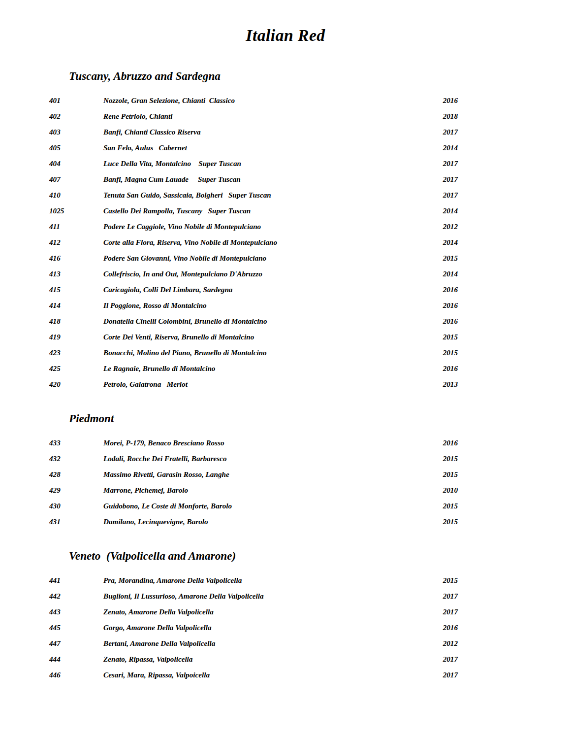Italian Red
Tuscany, Abruzzo and Sardegna
| 401 | Nozzole, Gran Selezione, Chianti Classico | 2016 |
| 402 | Rene Petriolo, Chianti | 2018 |
| 403 | Banfi, Chianti Classico Riserva | 2017 |
| 405 | San Felo, Aulus Cabernet | 2014 |
| 404 | Luce Della Vita, Montalcino Super Tuscan | 2017 |
| 407 | Banfi, Magna Cum Lauade Super Tuscan | 2017 |
| 410 | Tenuta San Guido, Sassicaia, Bolgheri Super Tuscan | 2017 |
| 1025 | Castello Dei Rampolla, Tuscany Super Tuscan | 2014 |
| 411 | Podere Le Caggiole, Vino Nobile di Montepulciano | 2012 |
| 412 | Corte alla Flora, Riserva, Vino Nobile di Montepulciano | 2014 |
| 416 | Podere San Giovanni, Vino Nobile di Montepulciano | 2015 |
| 413 | Collefriscio, In and Out, Montepulciano D'Abruzzo | 2014 |
| 415 | Caricagiola, Colli Del Limbara, Sardegna | 2016 |
| 414 | Il Poggione, Rosso di Montalcino | 2016 |
| 418 | Donatella Cinelli Colombini, Brunello di Montalcino | 2016 |
| 419 | Corte Dei Venti, Riserva, Brunello di Montalcino | 2015 |
| 423 | Bonacchi, Molino del Piano, Brunello di Montalcino | 2015 |
| 425 | Le Ragnaie, Brunello di Montalcino | 2016 |
| 420 | Petrolo, Galatrona Merlot | 2013 |
Piedmont
| 433 | Morei, P-179, Benaco Bresciano Rosso | 2016 |
| 432 | Lodali, Rocche Dei Fratelli, Barbaresco | 2015 |
| 428 | Massimo Rivetti, Garasin Rosso, Langhe | 2015 |
| 429 | Marrone, Pichemej, Barolo | 2010 |
| 430 | Guidobono, Le Coste di Monforte, Barolo | 2015 |
| 431 | Damilano, Lecinquevigne, Barolo | 2015 |
Veneto (Valpolicella and Amarone)
| 441 | Pra, Morandina, Amarone Della Valpolicella | 2015 |
| 442 | Buglioni, Il Lussurioso, Amarone Della Valpolicella | 2017 |
| 443 | Zenato, Amarone Della Valpolicella | 2017 |
| 445 | Gorgo, Amarone Della Valpolicella | 2016 |
| 447 | Bertani, Amarone Della Valpolicella | 2012 |
| 444 | Zenato, Ripassa, Valpolicella | 2017 |
| 446 | Cesari, Mara, Ripassa, Valpoicella | 2017 |